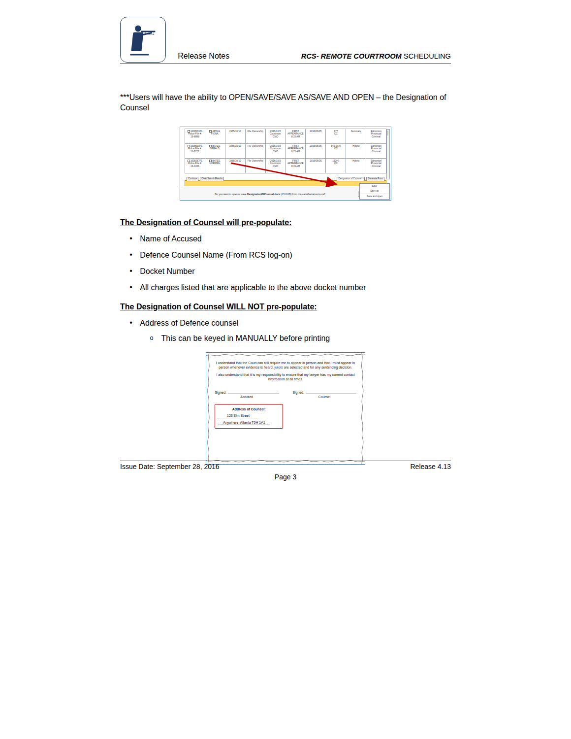Release Notes
RCS- REMOTE COURTROOM SCHEDULING
***Users will have the ability to OPEN/SAVE/SAVE AS/SAVE AND OPEN – the Designation of Counsel
| 1608531P1 Police File #: 16-8888 | APPLE, FIONA, | 1965/10/10 | File Ownership | 2016/10/3 Courtroom CMO | FIRST APPEARANCE 8:15 AM | 2016/06/05 | 177 CC | Summary | Edmonton Provincial Criminal |
| 1608510P1 Police File #: 16-2222 | BATES, GERALD, | 1965/10/10 | File Ownership | 2016/10/3 Courtroom CMO | FIRST APPEARANCE 8:15 AM | 2016/06/05 | 145(2)(A) CC | Hybrid | Edmonton Provincial Criminal |
| 1608267P1 Police File #: 16-3333 | BATES, NORMAN, | 1965/10/10 | File Ownership | 2016/10/3 Courtroom CMO | FIRST APPEARANCE 8:15 AM | 2016/06/05 | 162(4) CC | Hybrid | Edmonton Provincial Criminal |
Continue Clear Search Results
Designation of Counsel Generate Form
Do you want to open or save DesignationOfCounsel.docx (15.8 KB) from rcs-uat.albertacourts.ca?
Open Save ▼
Save
Save as
Save and open
The Designation of Counsel will pre-populate:
Name of Accused
Defence Counsel Name (From RCS log-on)
Docket Number
All charges listed that are applicable to the above docket number
The Designation of Counsel WILL NOT pre-populate:
Address of Defence counsel
This can be keyed in MANUALLY before printing
I understand that the Court can still require me to appear in person and that I must appear in person whenever evidence is heard, jurors are selected and for any sentencing decision.
I also understand that it is my responsibility to ensure that my lawyer has my current contact information at all times.
Signed:
Accused
Signed:
Counsel
Address of Counsel:
123 Elm Street
Anywhere, Alberta T0H 1A1
Issue Date: September 28, 2016
Release 4.13
Page 3